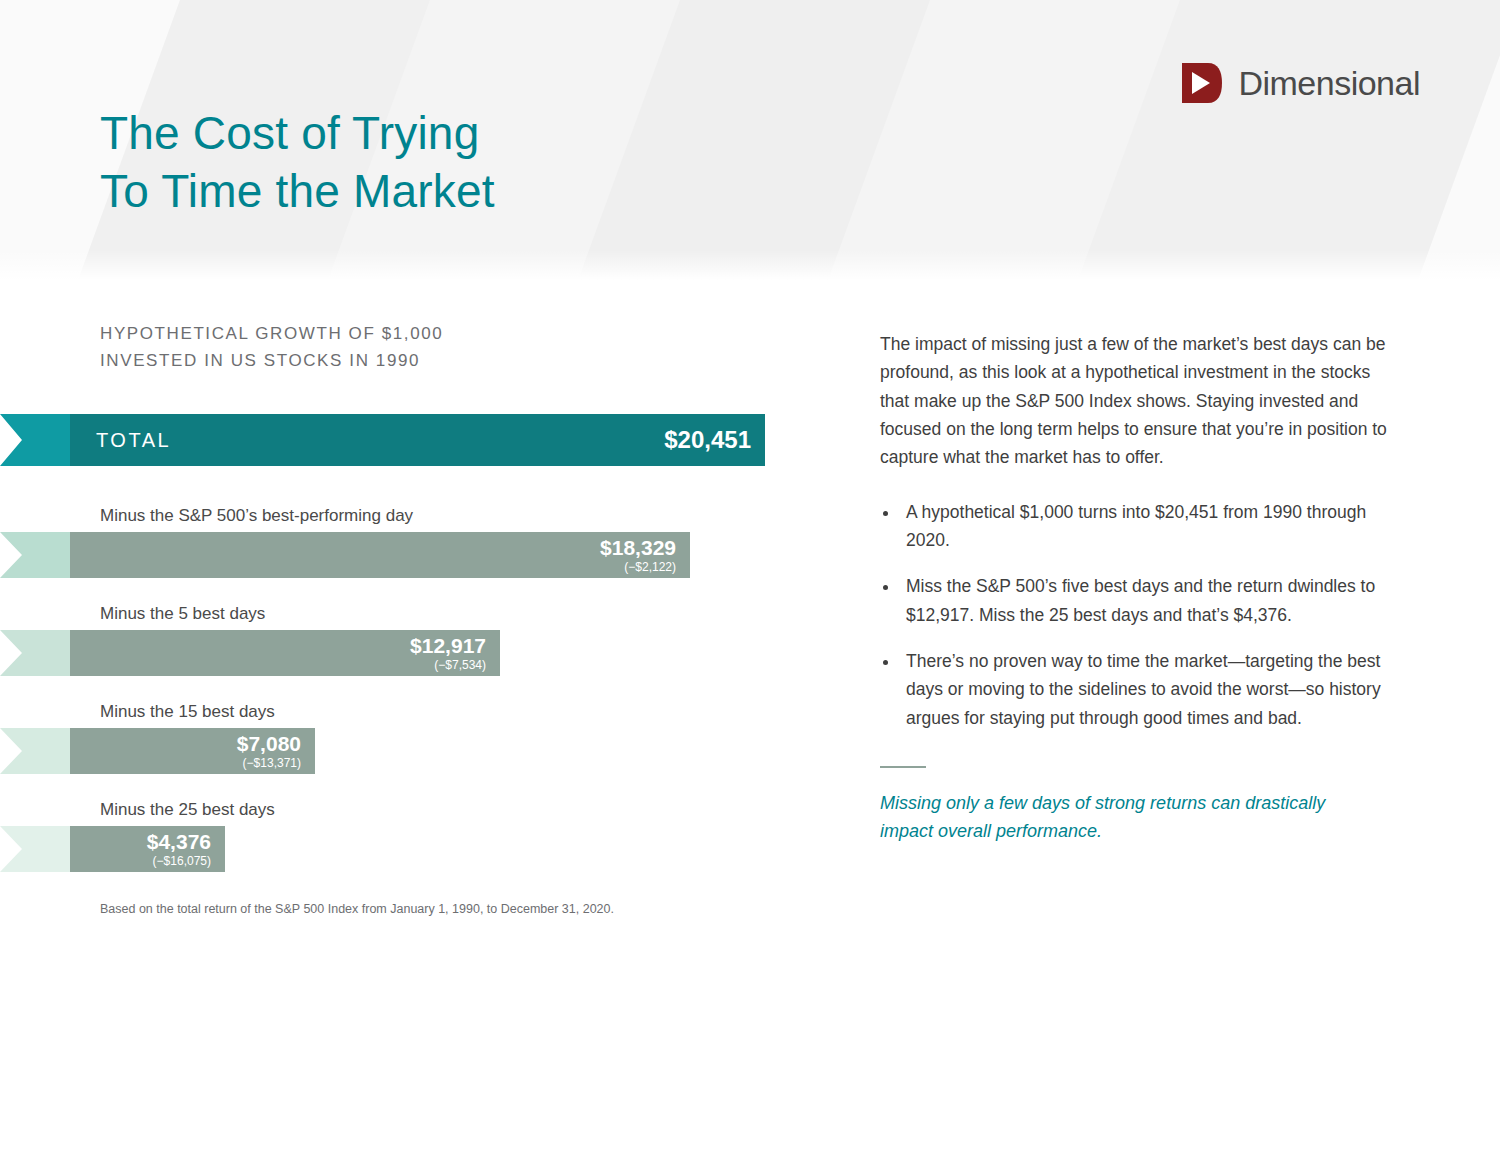The Cost of Trying
To Time the Market
Dimensional
Hypothetical growth of $1,000
invested in US stocks in 1990
TOTAL $20,451
Minus the S&P 500’s best-performing day
$18,329 (−$2,122)
Minus the 5 best days
$12,917 (−$7,534)
Minus the 15 best days
$7,080 (−$13,371)
Minus the 25 best days
$4,376 (−$16,075)
Based on the total return of the S&P 500 Index from January 1, 1990, to December 31, 2020.
The impact of missing just a few of the market’s best days can be profound, as this look at a hypothetical investment in the stocks that make up the S&P 500 Index shows. Staying invested and focused on the long term helps to ensure that you’re in position to capture what the market has to offer.
A hypothetical $1,000 turns into $20,451 from 1990 through 2020.
Miss the S&P 500’s five best days and the return dwindles to $12,917. Miss the 25 best days and that’s $4,376.
There’s no proven way to time the market—targeting the best days or moving to the sidelines to avoid the worst—so history argues for staying put through good times and bad.
Missing only a few days of strong returns can drastically impact overall performance.